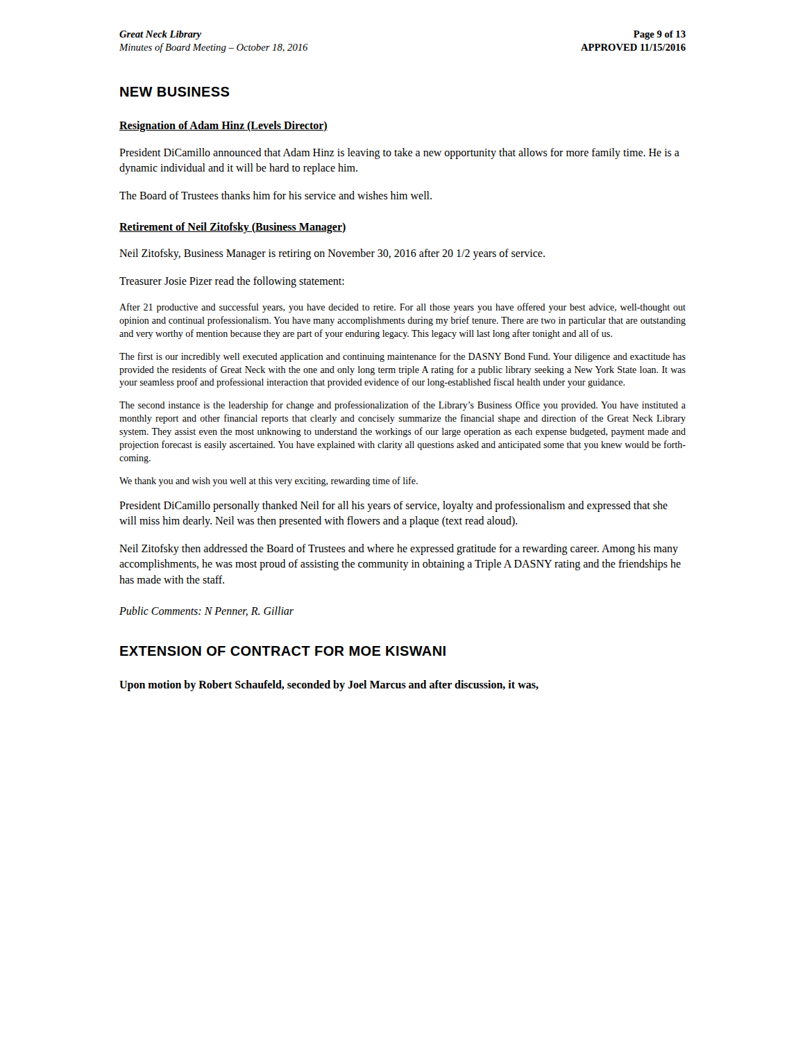Great Neck Library
Minutes of Board Meeting – October 18, 2016
Page 9 of 13
APPROVED 11/15/2016
NEW BUSINESS
Resignation of Adam Hinz (Levels Director)
President DiCamillo announced that Adam Hinz is leaving to take a new opportunity that allows for more family time. He is a dynamic individual and it will be hard to replace him.
The Board of Trustees thanks him for his service and wishes him well.
Retirement of Neil Zitofsky (Business Manager)
Neil Zitofsky, Business Manager is retiring on November 30, 2016 after 20 1/2 years of service.
Treasurer Josie Pizer read the following statement:
After 21 productive and successful years, you have decided to retire. For all those years you have offered your best advice, well-thought out opinion and continual professionalism. You have many accomplishments during my brief tenure. There are two in particular that are outstanding and very worthy of mention because they are part of your enduring legacy. This legacy will last long after tonight and all of us.
The first is our incredibly well executed application and continuing maintenance for the DASNY Bond Fund. Your diligence and exactitude has provided the residents of Great Neck with the one and only long term triple A rating for a public library seeking a New York State loan. It was your seamless proof and professional interaction that provided evidence of our long-established fiscal health under your guidance.
The second instance is the leadership for change and professionalization of the Library’s Business Office you provided. You have instituted a monthly report and other financial reports that clearly and concisely summarize the financial shape and direction of the Great Neck Library system. They assist even the most unknowing to understand the workings of our large operation as each expense budgeted, payment made and projection forecast is easily ascertained. You have explained with clarity all questions asked and anticipated some that you knew would be forth-coming.
We thank you and wish you well at this very exciting, rewarding time of life.
President DiCamillo personally thanked Neil for all his years of service, loyalty and professionalism and expressed that she will miss him dearly. Neil was then presented with flowers and a plaque (text read aloud).
Neil Zitofsky then addressed the Board of Trustees and where he expressed gratitude for a rewarding career. Among his many accomplishments, he was most proud of assisting the community in obtaining a Triple A DASNY rating and the friendships he has made with the staff.
Public Comments: N Penner, R. Gilliar
EXTENSION OF CONTRACT FOR MOE KISWANI
Upon motion by Robert Schaufeld, seconded by Joel Marcus and after discussion, it was,